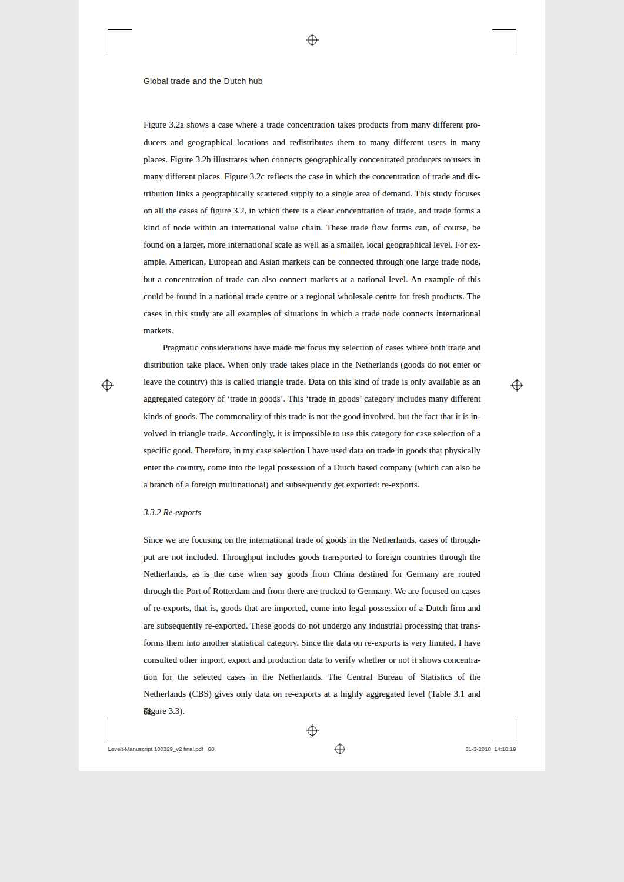Global trade and the Dutch hub
Figure 3.2a shows a case where a trade concentration takes products from many different producers and geographical locations and redistributes them to many different users in many places. Figure 3.2b illustrates when connects geographically concentrated producers to users in many different places. Figure 3.2c reflects the case in which the concentration of trade and distribution links a geographically scattered supply to a single area of demand. This study focuses on all the cases of figure 3.2, in which there is a clear concentration of trade, and trade forms a kind of node within an international value chain. These trade flow forms can, of course, be found on a larger, more international scale as well as a smaller, local geographical level. For example, American, European and Asian markets can be connected through one large trade node, but a concentration of trade can also connect markets at a national level. An example of this could be found in a national trade centre or a regional wholesale centre for fresh products. The cases in this study are all examples of situations in which a trade node connects international markets.
Pragmatic considerations have made me focus my selection of cases where both trade and distribution take place. When only trade takes place in the Netherlands (goods do not enter or leave the country) this is called triangle trade. Data on this kind of trade is only available as an aggregated category of ‘trade in goods’. This ‘trade in goods’ category includes many different kinds of goods. The commonality of this trade is not the good involved, but the fact that it is involved in triangle trade. Accordingly, it is impossible to use this category for case selection of a specific good. Therefore, in my case selection I have used data on trade in goods that physically enter the country, come into the legal possession of a Dutch based company (which can also be a branch of a foreign multinational) and subsequently get exported: re-exports.
3.3.2 Re-exports
Since we are focusing on the international trade of goods in the Netherlands, cases of throughput are not included. Throughput includes goods transported to foreign countries through the Netherlands, as is the case when say goods from China destined for Germany are routed through the Port of Rotterdam and from there are trucked to Germany. We are focused on cases of re-exports, that is, goods that are imported, come into legal possession of a Dutch firm and are subsequently re-exported. These goods do not undergo any industrial processing that transforms them into another statistical category. Since the data on re-exports is very limited, I have consulted other import, export and production data to verify whether or not it shows concentration for the selected cases in the Netherlands. The Central Bureau of Statistics of the Netherlands (CBS) gives only data on re-exports at a highly aggregated level (Table 3.1 and Figure 3.3).
68
Levelt-Manuscript 100329_v2 final.pdf 68
31-3-2010 14:18:19